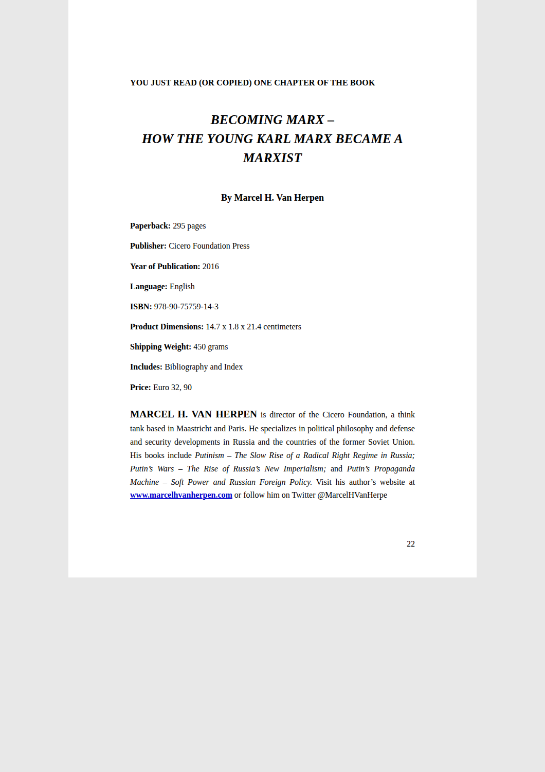YOU JUST READ (OR COPIED) ONE CHAPTER OF THE BOOK
BECOMING MARX – HOW THE YOUNG KARL MARX BECAME A MARXIST
By Marcel H. Van Herpen
Paperback: 295 pages
Publisher: Cicero Foundation Press
Year of Publication: 2016
Language: English
ISBN: 978-90-75759-14-3
Product Dimensions: 14.7 x 1.8 x 21.4 centimeters
Shipping Weight: 450 grams
Includes: Bibliography and Index
Price: Euro 32, 90
MARCEL H. VAN HERPEN is director of the Cicero Foundation, a think tank based in Maastricht and Paris. He specializes in political philosophy and defense and security developments in Russia and the countries of the former Soviet Union. His books include Putinism – The Slow Rise of a Radical Right Regime in Russia; Putin’s Wars – The Rise of Russia’s New Imperialism; and Putin’s Propaganda Machine – Soft Power and Russian Foreign Policy. Visit his author’s website at www.marcelhvanherpen.com or follow him on Twitter @MarcelHVanHerpe
22